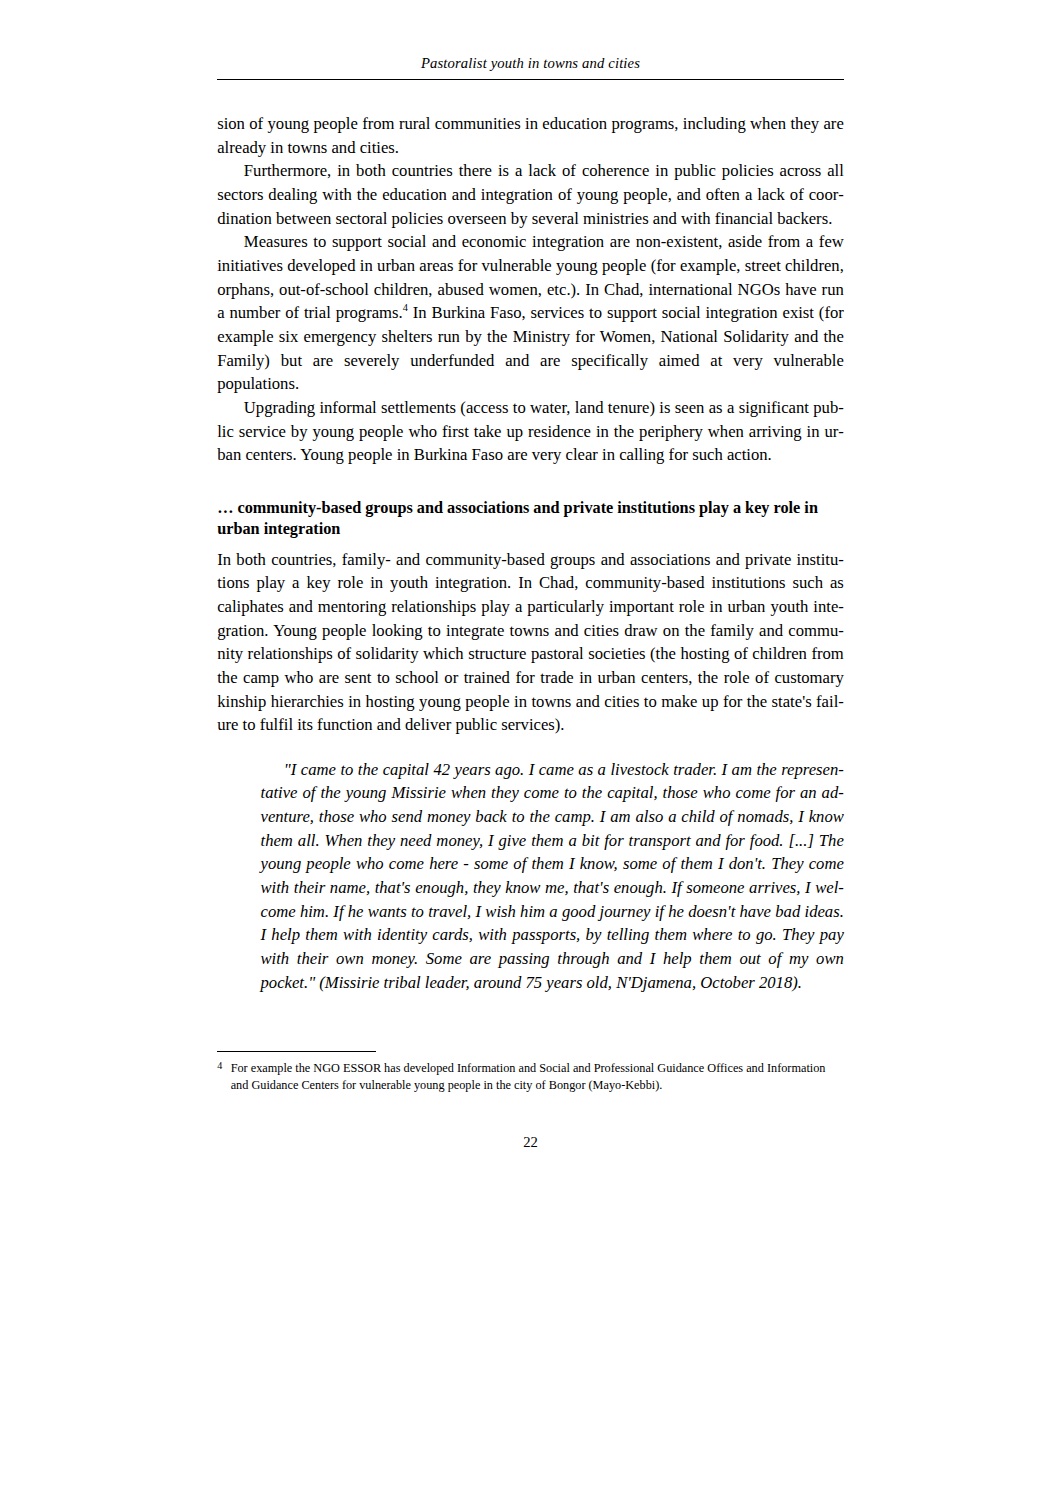Pastoralist youth in towns and cities
sion of young people from rural communities in education programs, including when they are already in towns and cities.
Furthermore, in both countries there is a lack of coherence in public policies across all sectors dealing with the education and integration of young people, and often a lack of coordination between sectoral policies overseen by several ministries and with financial backers.
Measures to support social and economic integration are non-existent, aside from a few initiatives developed in urban areas for vulnerable young people (for example, street children, orphans, out-of-school children, abused women, etc.). In Chad, international NGOs have run a number of trial programs.4 In Burkina Faso, services to support social integration exist (for example six emergency shelters run by the Ministry for Women, National Solidarity and the Family) but are severely underfunded and are specifically aimed at very vulnerable populations.
Upgrading informal settlements (access to water, land tenure) is seen as a significant public service by young people who first take up residence in the periphery when arriving in urban centers. Young people in Burkina Faso are very clear in calling for such action.
… community-based groups and associations and private institutions play a key role in urban integration
In both countries, family- and community-based groups and associations and private institutions play a key role in youth integration. In Chad, community-based institutions such as caliphates and mentoring relationships play a particularly important role in urban youth integration. Young people looking to integrate towns and cities draw on the family and community relationships of solidarity which structure pastoral societies (the hosting of children from the camp who are sent to school or trained for trade in urban centers, the role of customary kinship hierarchies in hosting young people in towns and cities to make up for the state's failure to fulfil its function and deliver public services).
"I came to the capital 42 years ago. I came as a livestock trader. I am the representative of the young Missirie when they come to the capital, those who come for an adventure, those who send money back to the camp. I am also a child of nomads, I know them all. When they need money, I give them a bit for transport and for food. [...] The young people who come here - some of them I know, some of them I don't. They come with their name, that's enough, they know me, that's enough. If someone arrives, I welcome him. If he wants to travel, I wish him a good journey if he doesn't have bad ideas. I help them with identity cards, with passports, by telling them where to go. They pay with their own money. Some are passing through and I help them out of my own pocket." (Missirie tribal leader, around 75 years old, N'Djamena, October 2018).
4 For example the NGO ESSOR has developed Information and Social and Professional Guidance Offices and Information and Guidance Centers for vulnerable young people in the city of Bongor (Mayo-Kebbi).
22